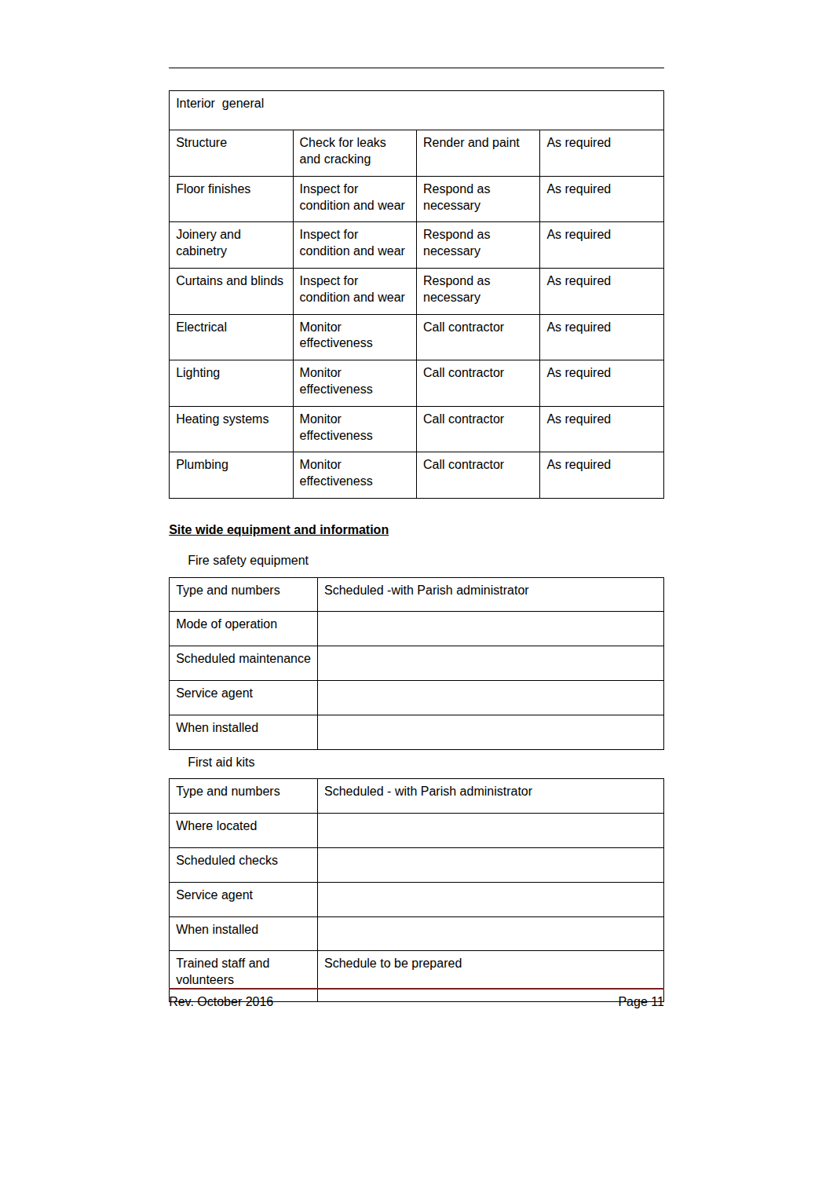| Interior general |
| Structure | Check for leaks and cracking | Render and paint | As required |
| Floor finishes | Inspect for condition and wear | Respond as necessary | As required |
| Joinery and cabinetry | Inspect for condition and wear | Respond as necessary | As required |
| Curtains and blinds | Inspect for condition and wear | Respond as necessary | As required |
| Electrical | Monitor effectiveness | Call contractor | As required |
| Lighting | Monitor effectiveness | Call contractor | As required |
| Heating systems | Monitor effectiveness | Call contractor | As required |
| Plumbing | Monitor effectiveness | Call contractor | As required |
Site wide equipment and information
Fire safety equipment
| Type and numbers | Scheduled -with Parish administrator |
| Mode of operation | |
| Scheduled maintenance | |
| Service agent | |
| When installed | |
First aid kits
| Type and numbers | Scheduled - with Parish administrator |
| Where located | |
| Scheduled checks | |
| Service agent | |
| When installed | |
| Trained staff and volunteers | Schedule to be prepared |
Rev. October 2016 Page 11